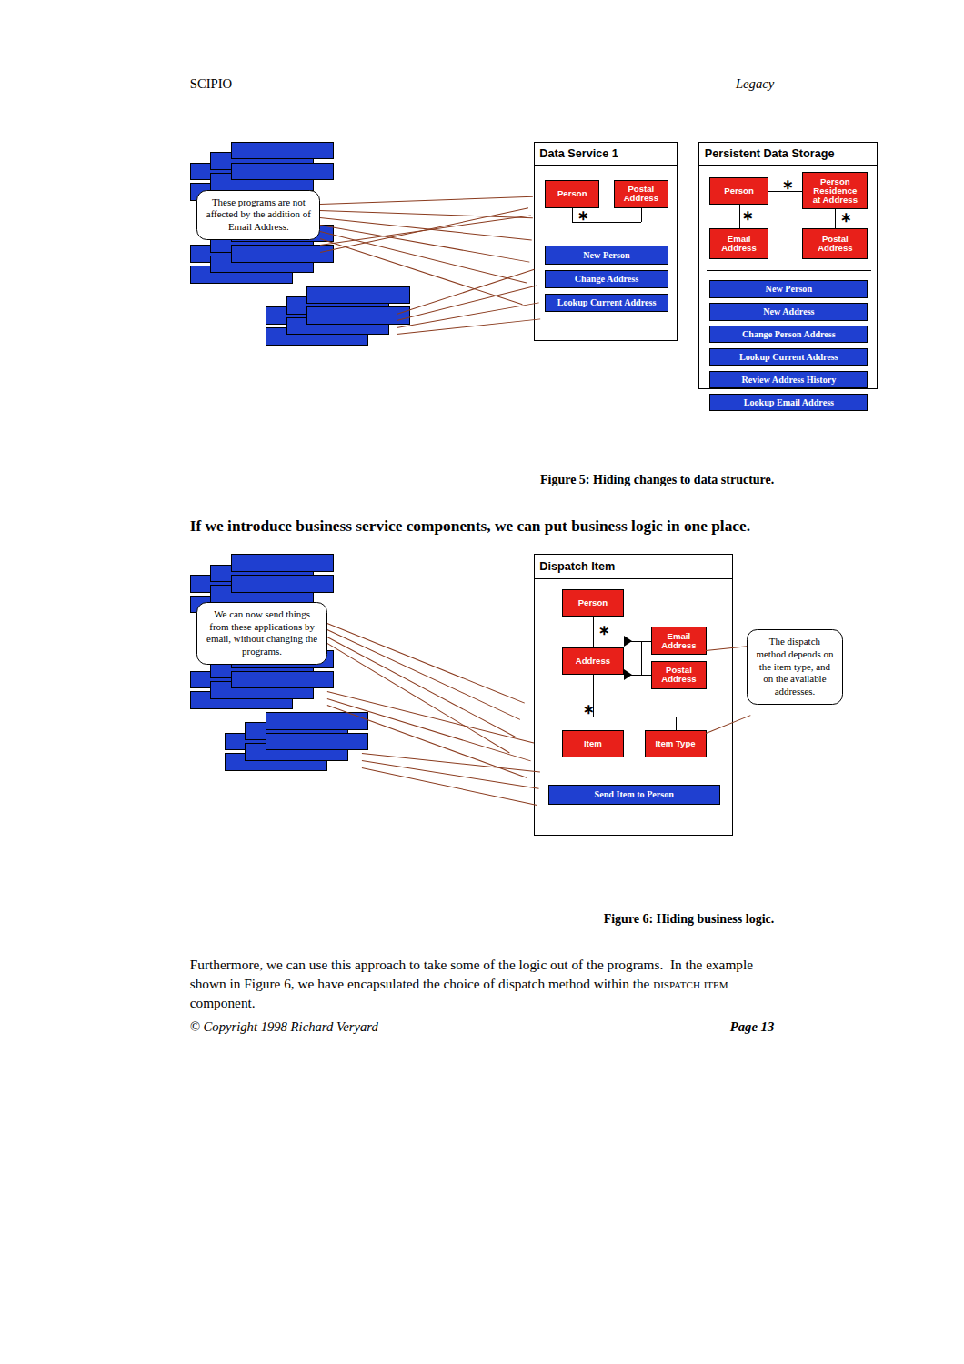SCIPIO
Legacy
These programs are not affected by the addition of Email Address.
Data Service 1
Person
Postal
Address
∗
New Person
Change Address
Lookup Current Address
Persistent Data Storage
Person
Person
Residence
at Address
∗
Email
Address
Postal
Address
∗
∗
New Person
New Address
Change Person Address
Lookup Current Address
Review Address History
Lookup Email Address
Figure 5: Hiding changes to data structure.
If we introduce business service components, we can put business logic in one place.
We can now send things from these applications by email, without changing the programs.
Dispatch Item
Person
∗
Address
Email
Address
Postal
Address
∗
Item
Item Type
Send Item to Person
The dispatch method depends on the item type, and on the available addresses.
Figure 6: Hiding business logic.
Furthermore, we can use this approach to take some of the logic out of the programs. In the example shown in Figure 6, we have encapsulated the choice of dispatch method within the dispatch item component.
© Copyright 1998 Richard Veryard
Page 13